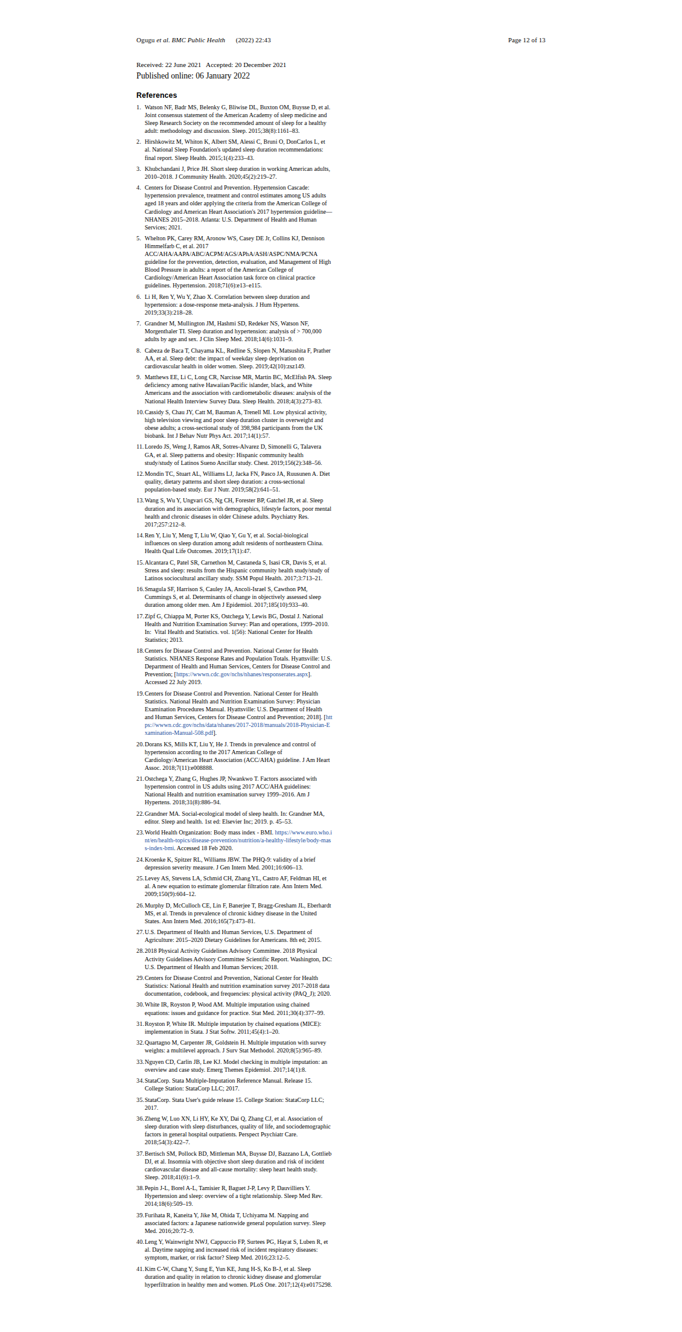Ogugu et al. BMC Public Health(2022) 22:43
Page 12 of 13
Received: 22 June 2021 Accepted: 20 December 2021
Published online: 06 January 2022
References
1. Watson NF, Badr MS, Belenky G, Bliwise DL, Buxton OM, Buysse D, et al. Joint consensus statement of the American Academy of sleep medicine and Sleep Research Society on the recommended amount of sleep for a healthy adult: methodology and discussion. Sleep. 2015;38(8):1161–83.
2. Hirshkowitz M, Whiton K, Albert SM, Alessi C, Bruni O, DonCarlos L, et al. National Sleep Foundation's updated sleep duration recommendations: final report. Sleep Health. 2015;1(4):233–43.
3. Khubchandani J, Price JH. Short sleep duration in working American adults, 2010–2018. J Community Health. 2020;45(2):219–27.
4. Centers for Disease Control and Prevention. Hypertension Cascade: hypertension prevalence, treatment and control estimates among US adults aged 18 years and older applying the criteria from the American College of Cardiology and American Heart Association's 2017 hypertension guideline—NHANES 2015–2018. Atlanta: U.S. Department of Health and Human Services; 2021.
5. Whelton PK, Carey RM, Aronow WS, Casey DE Jr, Collins KJ, Dennison Himmelfarb C, et al. 2017 ACC/AHA/AAPA/ABC/ACPM/AGS/APhA/ASH/ASPC/NMA/PCNA guideline for the prevention, detection, evaluation, and Management of High Blood Pressure in adults: a report of the American College of Cardiology/American Heart Association task force on clinical practice guidelines. Hypertension. 2018;71(6):e13–e115.
6. Li H, Ren Y, Wu Y, Zhao X. Correlation between sleep duration and hypertension: a dose-response meta-analysis. J Hum Hypertens. 2019;33(3):218–28.
7. Grandner M, Mullington JM, Hashmi SD, Redeker NS, Watson NF, Morgenthaler TI. Sleep duration and hypertension: analysis of > 700,000 adults by age and sex. J Clin Sleep Med. 2018;14(6):1031–9.
8. Cabeza de Baca T, Chayama KL, Redline S, Slopen N, Matsushita F, Prather AA, et al. Sleep debt: the impact of weekday sleep deprivation on cardiovascular health in older women. Sleep. 2019;42(10):zsz149.
9. Matthews EE, Li C, Long CR, Narcisse MR, Martin BC, McElfish PA. Sleep deficiency among native Hawaiian/Pacific islander, black, and White Americans and the association with cardiometabolic diseases: analysis of the National Health Interview Survey Data. Sleep Health. 2018;4(3):273–83.
10. Cassidy S, Chau JY, Catt M, Bauman A, Trenell MI. Low physical activity, high television viewing and poor sleep duration cluster in overweight and obese adults; a cross-sectional study of 398,984 participants from the UK biobank. Int J Behav Nutr Phys Act. 2017;14(1):57.
11. Loredo JS, Weng J, Ramos AR, Sotres-Alvarez D, Simonelli G, Talavera GA, et al. Sleep patterns and obesity: Hispanic community health study/study of Latinos Sueno Ancillar study. Chest. 2019;156(2):348–56.
12. Mondin TC, Stuart AL, Williams LJ, Jacka FN, Pasco JA, Ruusunen A. Diet quality, dietary patterns and short sleep duration: a cross-sectional population-based study. Eur J Nutr. 2019;58(2):641–51.
13. Wang S, Wu Y, Ungvari GS, Ng CH, Forester BP, Gatchel JR, et al. Sleep duration and its association with demographics, lifestyle factors, poor mental health and chronic diseases in older Chinese adults. Psychiatry Res. 2017;257:212–8.
14. Ren Y, Liu Y, Meng T, Liu W, Qiao Y, Gu Y, et al. Social-biological influences on sleep duration among adult residents of northeastern China. Health Qual Life Outcomes. 2019;17(1):47.
15. Alcantara C, Patel SR, Carnethon M, Castaneda S, Isasi CR, Davis S, et al. Stress and sleep: results from the Hispanic community health study/study of Latinos sociocultural ancillary study. SSM Popul Health. 2017;3:713–21.
16. Smagula SF, Harrison S, Cauley JA, Ancoli-Israel S, Cawthon PM, Cummings S, et al. Determinants of change in objectively assessed sleep duration among older men. Am J Epidemiol. 2017;185(10):933–40.
17. Zipf G, Chiappa M, Porter KS, Ostchega Y, Lewis BG, Dostal J. National Health and Nutrition Examination Survey: Plan and operations, 1999–2010. In: Vital Health and Statistics. vol. 1(56): National Center for Health Statistics; 2013.
18. Centers for Disease Control and Prevention. National Center for Health Statistics. NHANES Response Rates and Population Totals. Hyattsville: U.S. Department of Health and Human Services, Centers for Disease Control and Prevention; [https://wwwn.cdc.gov/nchs/nhanes/responserates.aspx]. Accessed 22 July 2019.
19. Centers for Disease Control and Prevention. National Center for Health Statistics. National Health and Nutrition Examination Survey: Physician Examination Procedures Manual. Hyattsville: U.S. Department of Health and Human Services, Centers for Disease Control and Prevention; 2018]. [https://wwwn.cdc.gov/nchs/data/nhanes/2017-2018/manuals/2018-Physician-Examination-Manual-508.pdf].
20. Dorans KS, Mills KT, Liu Y, He J. Trends in prevalence and control of hypertension according to the 2017 American College of Cardiology/American Heart Association (ACC/AHA) guideline. J Am Heart Assoc. 2018;7(11):e008888.
21. Ostchega Y, Zhang G, Hughes JP, Nwankwo T. Factors associated with hypertension control in US adults using 2017 ACC/AHA guidelines: National Health and nutrition examination survey 1999–2016. Am J Hypertens. 2018;31(8):886–94.
22. Grandner MA. Social-ecological model of sleep health. In: Grandner MA, editor. Sleep and health. 1st ed: Elsevier Inc; 2019. p. 45–53.
23. World Health Organization: Body mass index - BMI. https://www.euro.who.int/en/health-topics/disease-prevention/nutrition/a-healthy-lifestyle/body-mass-index-bmi. Accessed 18 Feb 2020.
24. Kroenke K, Spitzer RL, Williams JBW. The PHQ-9: validity of a brief depression severity measure. J Gen Intern Med. 2001;16:606–13.
25. Levey AS, Stevens LA, Schmid CH, Zhang YL, Castro AF, Feldman HI, et al. A new equation to estimate glomerular filtration rate. Ann Intern Med. 2009;150(9):604–12.
26. Murphy D, McCulloch CE, Lin F, Banerjee T, Bragg-Gresham JL, Eberhardt MS, et al. Trends in prevalence of chronic kidney disease in the United States. Ann Intern Med. 2016;165(7):473–81.
27. U.S. Department of Health and Human Services, U.S. Department of Agriculture: 2015–2020 Dietary Guidelines for Americans. 8th ed; 2015.
28. 2018 Physical Activity Guidelines Advisory Committee. 2018 Physical Activity Guidelines Advisory Committee Scientific Report. Washington, DC: U.S. Department of Health and Human Services; 2018.
29. Centers for Disease Control and Prevention, National Center for Health Statistics: National Health and nutrition examination survey 2017-2018 data documentation, codebook, and frequencies: physical activity (PAQ_J); 2020.
30. White IR, Royston P, Wood AM. Multiple imputation using chained equations: issues and guidance for practice. Stat Med. 2011;30(4):377–99.
31. Royston P, White IR. Multiple imputation by chained equations (MICE): implementation in Stata. J Stat Softw. 2011;45(4):1–20.
32. Quartagno M, Carpenter JR, Goldstein H. Multiple imputation with survey weights: a multilevel approach. J Surv Stat Methodol. 2020;8(5):965–89.
33. Nguyen CD, Carlin JB, Lee KJ. Model checking in multiple imputation: an overview and case study. Emerg Themes Epidemiol. 2017;14(1):8.
34. StataCorp. Stata Multiple-Imputation Reference Manual. Release 15. College Station: StataCorp LLC; 2017.
35. StataCorp. Stata User's guide release 15. College Station: StataCorp LLC; 2017.
36. Zheng W, Luo XN, Li HY, Ke XY, Dai Q, Zhang CJ, et al. Association of sleep duration with sleep disturbances, quality of life, and sociodemographic factors in general hospital outpatients. Perspect Psychiatr Care. 2018;54(3):422–7.
37. Bertisch SM, Pollock BD, Mittleman MA, Buysse DJ, Bazzano LA, Gottlieb DJ, et al. Insomnia with objective short sleep duration and risk of incident cardiovascular disease and all-cause mortality: sleep heart health study. Sleep. 2018;41(6):1–9.
38. Pepin J-L, Borel A-L, Tamisier R, Baguet J-P, Levy P, Dauvilliers Y. Hypertension and sleep: overview of a tight relationship. Sleep Med Rev. 2014;18(6):509–19.
39. Furihata R, Kaneita Y, Jike M, Ohida T, Uchiyama M. Napping and associated factors: a Japanese nationwide general population survey. Sleep Med. 2016;20:72–9.
40. Leng Y, Wainwright NWJ, Cappuccio FP, Surtees PG, Hayat S, Luben R, et al. Daytime napping and increased risk of incident respiratory diseases: symptom, marker, or risk factor? Sleep Med. 2016;23:12–5.
41. Kim C-W, Chang Y, Sung E, Yun KE, Jung H-S, Ko B-J, et al. Sleep duration and quality in relation to chronic kidney disease and glomerular hyperfiltration in healthy men and women. PLoS One. 2017;12(4):e0175298.